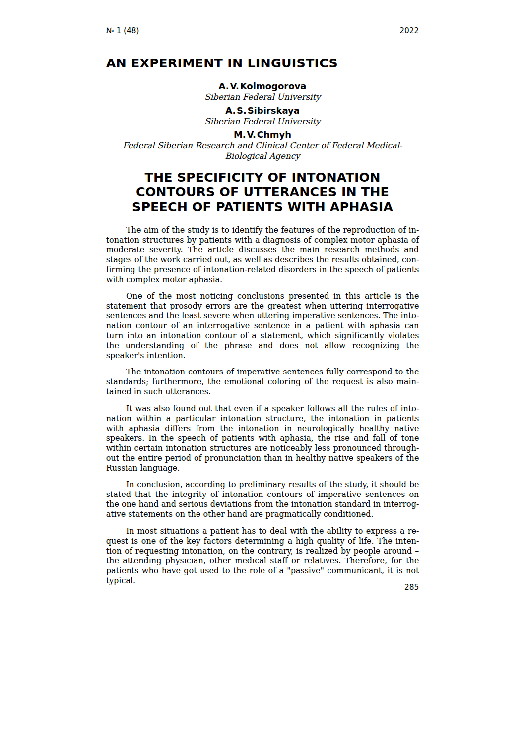№ 1 (48) 2022
AN EXPERIMENT IN LINGUISTICS
A. V. Kolmogorova
Siberian Federal University
A. S. Sibirskaya
Siberian Federal University
M. V. Chmyh
Federal Siberian Research and Clinical Center of Federal Medical-Biological Agency
THE SPECIFICITY OF INTONATION CONTOURS OF UTTERANCES IN THE SPEECH OF PATIENTS WITH APHASIA
The aim of the study is to identify the features of the reproduction of intonation structures by patients with a diagnosis of complex motor aphasia of moderate severity. The article discusses the main research methods and stages of the work carried out, as well as describes the results obtained, confirming the presence of intonation-related disorders in the speech of patients with complex motor aphasia.
One of the most noticing conclusions presented in this article is the statement that prosody errors are the greatest when uttering interrogative sentences and the least severe when uttering imperative sentences. The intonation contour of an interrogative sentence in a patient with aphasia can turn into an intonation contour of a statement, which significantly violates the understanding of the phrase and does not allow recognizing the speaker's intention.
The intonation contours of imperative sentences fully correspond to the standards; furthermore, the emotional coloring of the request is also maintained in such utterances.
It was also found out that even if a speaker follows all the rules of intonation within a particular intonation structure, the intonation in patients with aphasia differs from the intonation in neurologically healthy native speakers. In the speech of patients with aphasia, the rise and fall of tone within certain intonation structures are noticeably less pronounced throughout the entire period of pronunciation than in healthy native speakers of the Russian language.
In conclusion, according to preliminary results of the study, it should be stated that the integrity of intonation contours of imperative sentences on the one hand and serious deviations from the intonation standard in interrogative statements on the other hand are pragmatically conditioned.
In most situations a patient has to deal with the ability to express a request is one of the key factors determining a high quality of life. The intention of requesting intonation, on the contrary, is realized by people around –the attending physician, other medical staff or relatives. Therefore, for the patients who have got used to the role of a "passive" communicant, it is not typical.
285